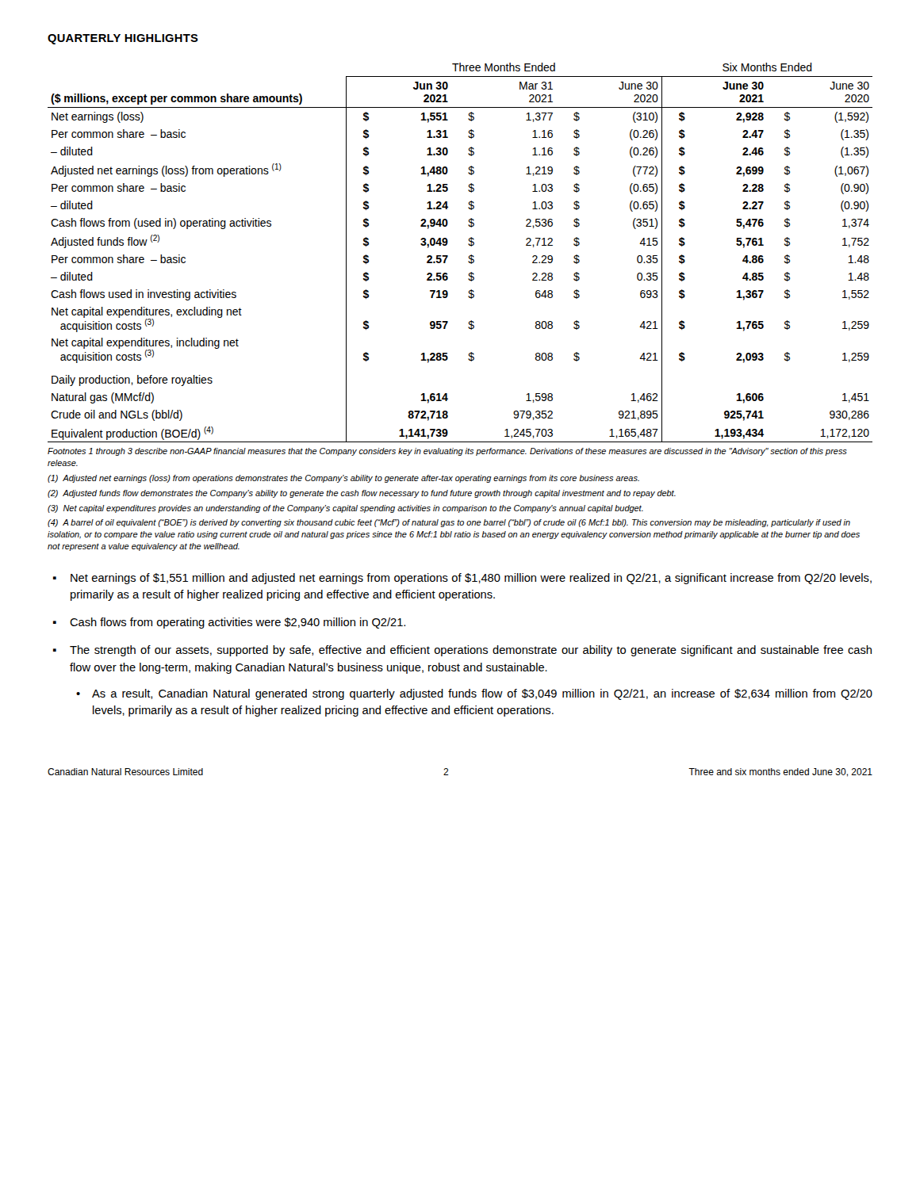QUARTERLY HIGHLIGHTS
| | Three Months Ended | Six Months Ended |
| ($ millions, except per common share amounts) | Jun 30 2021 | Mar 31 2021 | June 30 2020 | June 30 2021 | June 30 2020 |
| Net earnings (loss) | $ | 1,551 | $ | 1,377 | $ | (310) | $ | 2,928 | $ | (1,592) |
| Per common share – basic | $ | 1.31 | $ | 1.16 | $ | (0.26) | $ | 2.47 | $ | (1.35) |
| – diluted | $ | 1.30 | $ | 1.16 | $ | (0.26) | $ | 2.46 | $ | (1.35) |
| Adjusted net earnings (loss) from operations (1) | $ | 1,480 | $ | 1,219 | $ | (772) | $ | 2,699 | $ | (1,067) |
| Per common share – basic | $ | 1.25 | $ | 1.03 | $ | (0.65) | $ | 2.28 | $ | (0.90) |
| – diluted | $ | 1.24 | $ | 1.03 | $ | (0.65) | $ | 2.27 | $ | (0.90) |
| Cash flows from (used in) operating activities | $ | 2,940 | $ | 2,536 | $ | (351) | $ | 5,476 | $ | 1,374 |
| Adjusted funds flow (2) | $ | 3,049 | $ | 2,712 | $ | 415 | $ | 5,761 | $ | 1,752 |
| Per common share – basic | $ | 2.57 | $ | 2.29 | $ | 0.35 | $ | 4.86 | $ | 1.48 |
| – diluted | $ | 2.56 | $ | 2.28 | $ | 0.35 | $ | 4.85 | $ | 1.48 |
| Cash flows used in investing activities | $ | 719 | $ | 648 | $ | 693 | $ | 1,367 | $ | 1,552 |
| Net capital expenditures, excluding net acquisition costs (3) | $ | 957 | $ | 808 | $ | 421 | $ | 1,765 | $ | 1,259 |
| Net capital expenditures, including net acquisition costs (3) | $ | 1,285 | $ | 808 | $ | 421 | $ | 2,093 | $ | 1,259 |
| Daily production, before royalties | | | | | | | | | | |
| Natural gas (MMcf/d) | | 1,614 | | 1,598 | | 1,462 | | 1,606 | | 1,451 |
| Crude oil and NGLs (bbl/d) | | 872,718 | | 979,352 | | 921,895 | | 925,741 | | 930,286 |
| Equivalent production (BOE/d) (4) | | 1,141,739 | | 1,245,703 | | 1,165,487 | | 1,193,434 | | 1,172,120 |
Footnotes 1 through 3 describe non-GAAP financial measures that the Company considers key in evaluating its performance. Derivations of these measures are discussed in the "Advisory" section of this press release.
(1) Adjusted net earnings (loss) from operations demonstrates the Company’s ability to generate after-tax operating earnings from its core business areas.
(2) Adjusted funds flow demonstrates the Company’s ability to generate the cash flow necessary to fund future growth through capital investment and to repay debt.
(3) Net capital expenditures provides an understanding of the Company’s capital spending activities in comparison to the Company's annual capital budget.
(4) A barrel of oil equivalent (“BOE”) is derived by converting six thousand cubic feet (“Mcf”) of natural gas to one barrel (“bbl”) of crude oil (6 Mcf:1 bbl). This conversion may be misleading, particularly if used in isolation, or to compare the value ratio using current crude oil and natural gas prices since the 6 Mcf:1 bbl ratio is based on an energy equivalency conversion method primarily applicable at the burner tip and does not represent a value equivalency at the wellhead.
Net earnings of $1,551 million and adjusted net earnings from operations of $1,480 million were realized in Q2/21, a significant increase from Q2/20 levels, primarily as a result of higher realized pricing and effective and efficient operations.
Cash flows from operating activities were $2,940 million in Q2/21.
The strength of our assets, supported by safe, effective and efficient operations demonstrate our ability to generate significant and sustainable free cash flow over the long-term, making Canadian Natural’s business unique, robust and sustainable.
As a result, Canadian Natural generated strong quarterly adjusted funds flow of $3,049 million in Q2/21, an increase of $2,634 million from Q2/20 levels, primarily as a result of higher realized pricing and effective and efficient operations.
Canadian Natural Resources Limited
2
Three and six months ended June 30, 2021